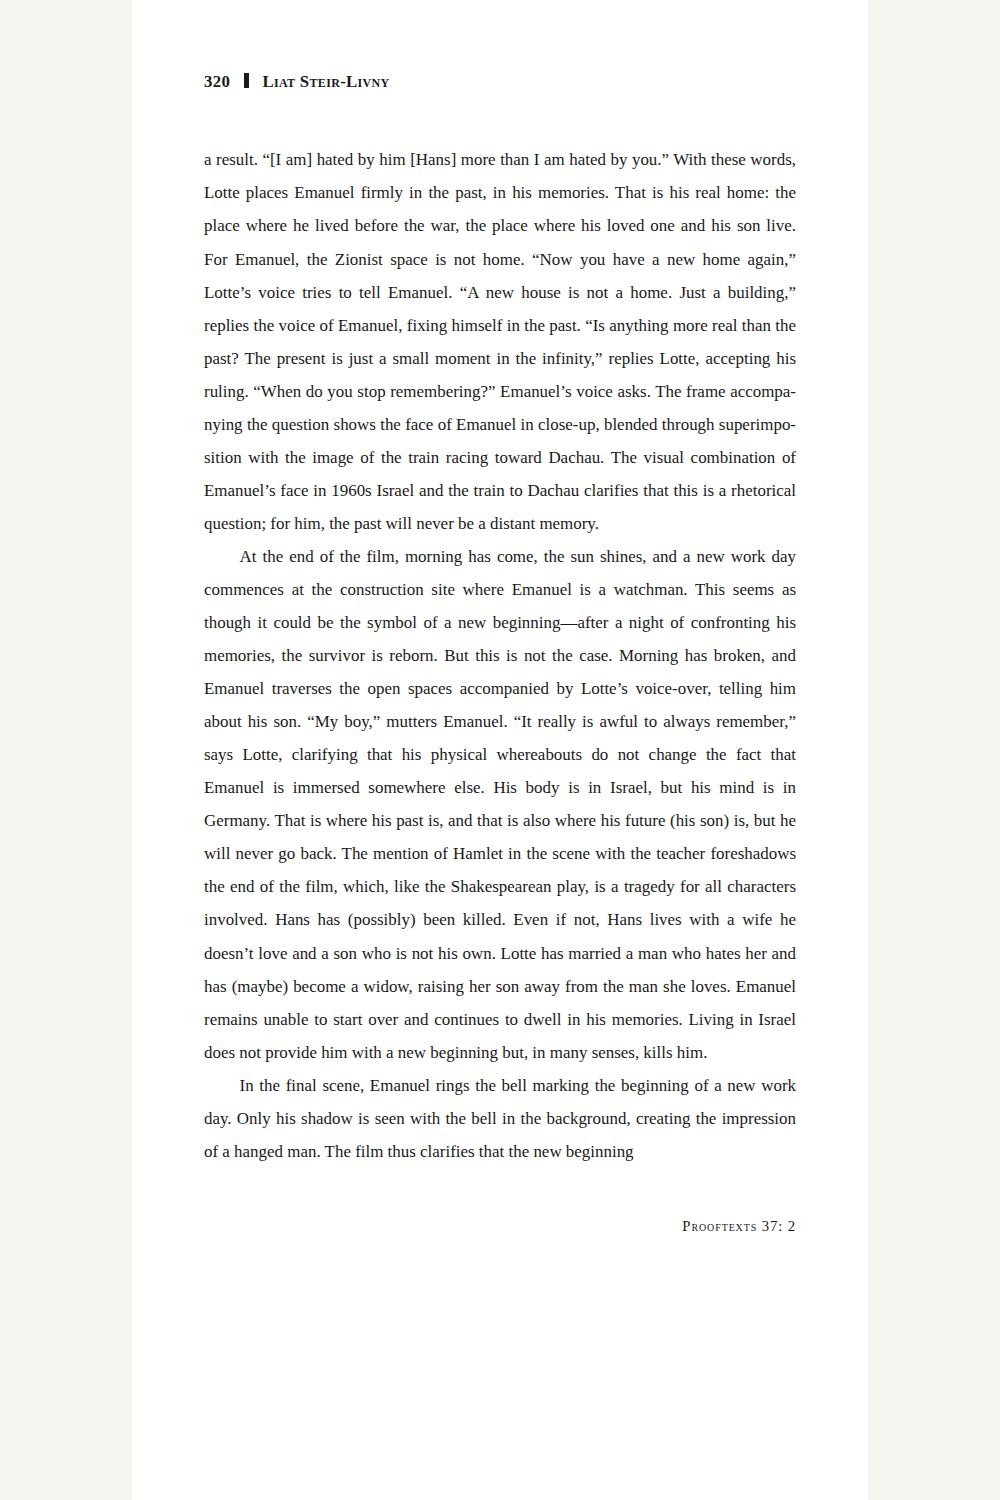320 Liat Steir-Livny
a result. “[I am] hated by him [Hans] more than I am hated by you.” With these words, Lotte places Emanuel firmly in the past, in his memories. That is his real home: the place where he lived before the war, the place where his loved one and his son live. For Emanuel, the Zionist space is not home. “Now you have a new home again,” Lotte’s voice tries to tell Emanuel. “A new house is not a home. Just a building,” replies the voice of Emanuel, fixing himself in the past. “Is anything more real than the past? The present is just a small moment in the infinity,” replies Lotte, accepting his ruling. “When do you stop remembering?” Emanuel’s voice asks. The frame accompanying the question shows the face of Emanuel in close-up, blended through superimposition with the image of the train racing toward Dachau. The visual combination of Emanuel’s face in 1960s Israel and the train to Dachau clarifies that this is a rhetorical question; for him, the past will never be a distant memory.
At the end of the film, morning has come, the sun shines, and a new work day commences at the construction site where Emanuel is a watchman. This seems as though it could be the symbol of a new beginning—after a night of confronting his memories, the survivor is reborn. But this is not the case. Morning has broken, and Emanuel traverses the open spaces accompanied by Lotte’s voice-over, telling him about his son. “My boy,” mutters Emanuel. “It really is awful to always remember,” says Lotte, clarifying that his physical whereabouts do not change the fact that Emanuel is immersed somewhere else. His body is in Israel, but his mind is in Germany. That is where his past is, and that is also where his future (his son) is, but he will never go back. The mention of Hamlet in the scene with the teacher foreshadows the end of the film, which, like the Shakespearean play, is a tragedy for all characters involved. Hans has (possibly) been killed. Even if not, Hans lives with a wife he doesn’t love and a son who is not his own. Lotte has married a man who hates her and has (maybe) become a widow, raising her son away from the man she loves. Emanuel remains unable to start over and continues to dwell in his memories. Living in Israel does not provide him with a new beginning but, in many senses, kills him.
In the final scene, Emanuel rings the bell marking the beginning of a new work day. Only his shadow is seen with the bell in the background, creating the impression of a hanged man. The film thus clarifies that the new beginning
Prooftexts 37: 2